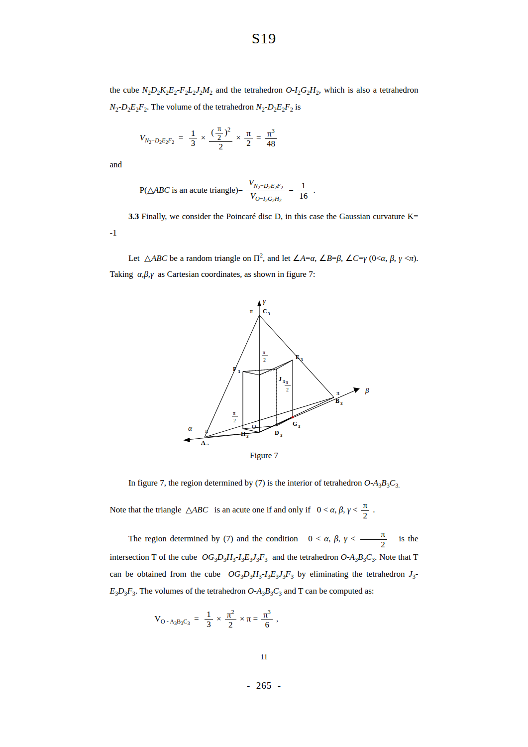S19
the cube N 2 D 2 K 2 E 2-F 2 L 2 J 2 M 2 and the tetrahedron O-I 2 G 2 H 2, which is also a tetrahedron N 2-D 2 E 2 F 2. The volume of the tetrahedron N 2-D 2 E 2 F 2 is
VN2−D2E2F2 = 13 × (π 2)22 × π 2 = π348
and
P(△ABC is an acute triangle)= VN2−D2E2F2 VO−I2G2H2 = 116 .
3.3 Finally, we consider the Poincaré disc D, in this case the Gaussian curvature K= -1
Let △ABC be a random triangle on Π2, and let ∠A=α, ∠B=β, ∠C=γ (0<α, β, γ <π). Taking α,β,γ as Cartesian coordinates, as shown in figure 7:
π C3 E3 F3 J3 π B3 G3 D3 H3 O A3 π β α γ π 2 π 2 π 2
Figure 7
In figure 7, the region determined by (7) is the interior of tetrahedron O-A 3 B 3 C 3.
Note that the triangle △ABC is an acute one if and only if 0 < α, β, γ < π 2 .
The region determined by (7) and the condition 0 < α, β, γ < π 2 is the intersection T of the cube OG 3 D 3 H 3-I 3 E 3 J 3 F 3 and the tetrahedron O-A 3 B 3 C 3. Note that T can be obtained from the cube OG 3 D 3 H 3-I 3 E 3 J 3 F 3 by eliminating the tetrahedron J 3-E 3 D 3 F 3. The volumes of the tetrahedron O-A 3 B 3 C 3 and T can be computed as:
VO - A3B3C3 = 13 × π22 × π = π36 ,
11
- 265 -